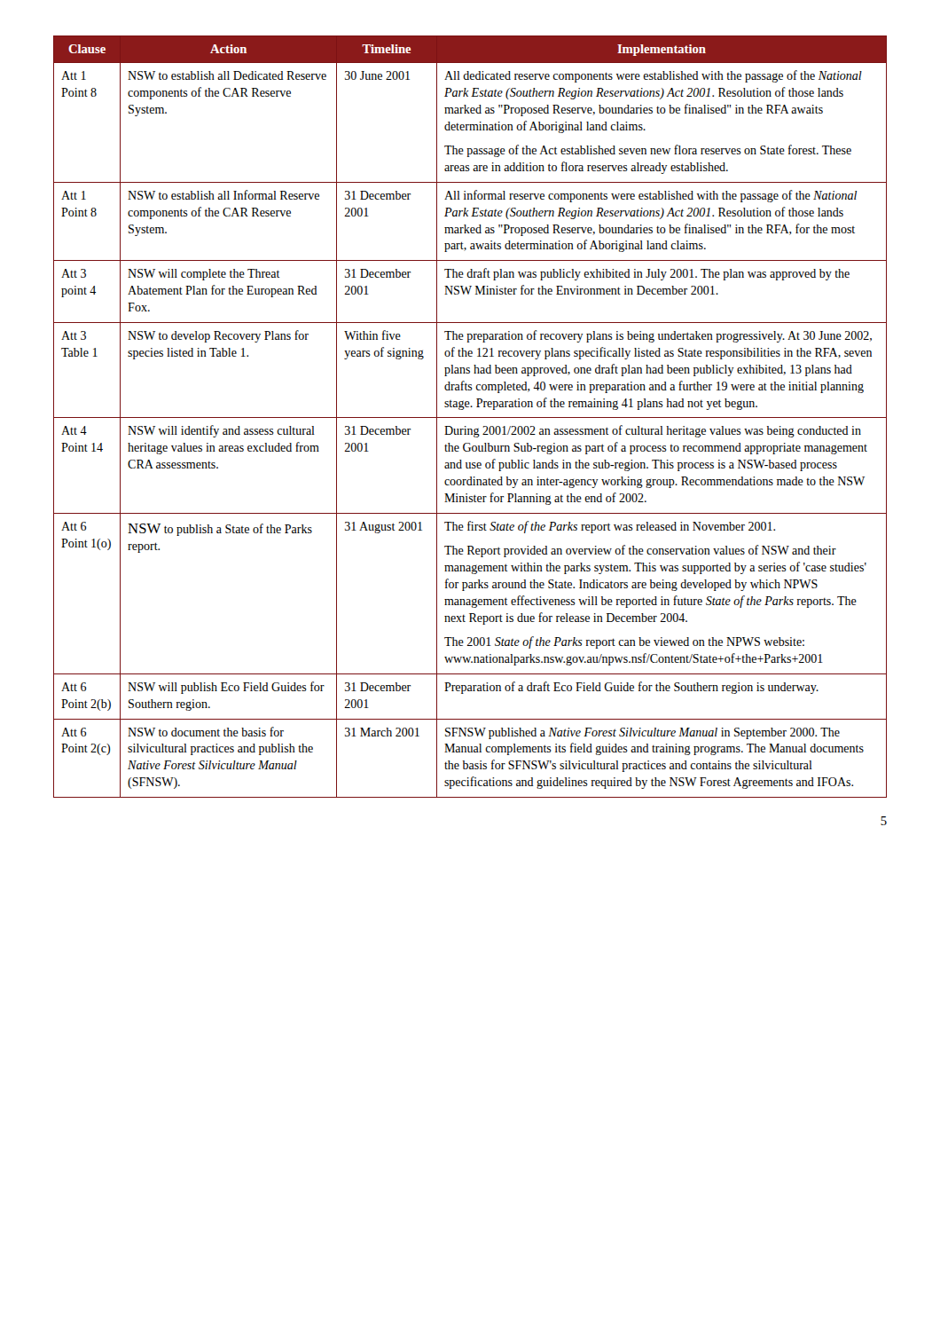| Clause | Action | Timeline | Implementation |
| --- | --- | --- | --- |
| Att 1 Point 8 | NSW to establish all Dedicated Reserve components of the CAR Reserve System. | 30 June 2001 | All dedicated reserve components were established with the passage of the National Park Estate (Southern Region Reservations) Act 2001 . Resolution of those lands marked as "Proposed Reserve, boundaries to be finalised" in the RFA awaits determination of Aboriginal land claims. The passage of the Act established seven new flora reserves on State forest. These areas are in addition to flora reserves already established. |
| Att 1 Point 8 | NSW to establish all Informal Reserve components of the CAR Reserve System. | 31 December 2001 | All informal reserve components were established with the passage of the National Park Estate (Southern Region Reservations) Act 2001 . Resolution of those lands marked as "Proposed Reserve, boundaries to be finalised" in the RFA, for the most part, awaits determination of Aboriginal land claims. |
| Att 3 point 4 | NSW will complete the Threat Abatement Plan for the European Red Fox. | 31 December 2001 | The draft plan was publicly exhibited in July 2001. The plan was approved by the NSW Minister for the Environment in December 2001. |
| Att 3 Table 1 | NSW to develop Recovery Plans for species listed in Table 1. | Within five years of signing | The preparation of recovery plans is being undertaken progressively. At 30 June 2002, of the 121 recovery plans specifically listed as State responsibilities in the RFA, seven plans had been approved, one draft plan had been publicly exhibited, 13 plans had drafts completed, 40 were in preparation and a further 19 were at the initial planning stage. Preparation of the remaining 41 plans had not yet begun. |
| Att 4 Point 14 | NSW will identify and assess cultural heritage values in areas excluded from CRA assessments. | 31 December 2001 | During 2001/2002 an assessment of cultural heritage values was being conducted in the Goulburn Sub-region as part of a process to recommend appropriate management and use of public lands in the sub-region. This process is a NSW-based process coordinated by an inter-agency working group. Recommendations made to the NSW Minister for Planning at the end of 2002. |
| Att 6 Point 1(o) | NSW to publish a State of the Parks report. | 31 August 2001 | The first State of the Parks report was released in November 2001. The Report provided an overview of the conservation values of NSW and their management within the parks system. This was supported by a series of 'case studies' for parks around the State. Indicators are being developed by which NPWS management effectiveness will be reported in future State of the Parks reports. The next Report is due for release in December 2004. The 2001 State of the Parks report can be viewed on the NPWS website: www.nationalparks.nsw.gov.au/npws.nsf/Content/State+of+the+Parks+2001 |
| Att 6 Point 2(b) | NSW will publish Eco Field Guides for Southern region. | 31 December 2001 | Preparation of a draft Eco Field Guide for the Southern region is underway. |
| Att 6 Point 2(c) | NSW to document the basis for silvicultural practices and publish the Native Forest Silviculture Manual (SFNSW). | 31 March 2001 | SFNSW published a Native Forest Silviculture Manual in September 2000. The Manual complements its field guides and training programs. The Manual documents the basis for SFNSW's silvicultural practices and contains the silvicultural specifications and guidelines required by the NSW Forest Agreements and IFOAs. |
5